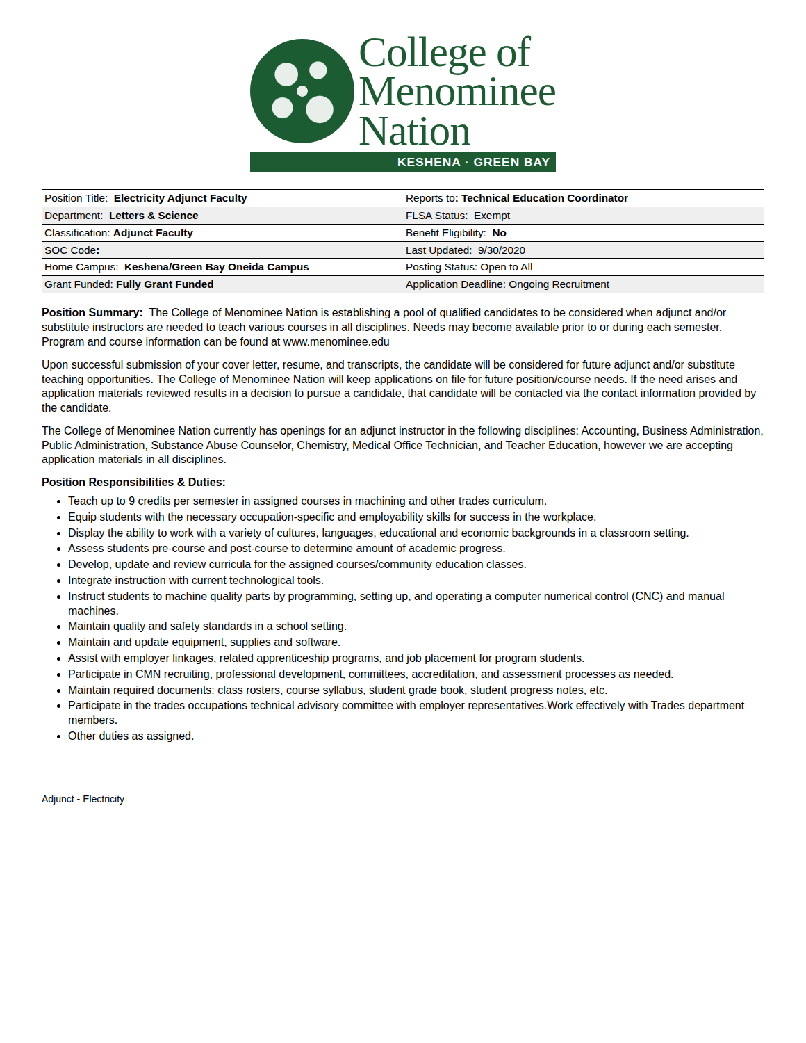College of Menominee Nation
KESHENA · GREEN BAY
| Position Title: Electricity Adjunct Faculty | Reports to : Technical Education Coordinator |
| Department: Letters & Science | FLSA Status: Exempt |
| Classification: Adjunct Faculty | Benefit Eligibility: No |
| SOC Code : | Last Updated: 9/30/2020 |
| Home Campus: Keshena/Green Bay Oneida Campus | Posting Status: Open to All |
| Grant Funded: Fully Grant Funded | Application Deadline: Ongoing Recruitment |
Position Summary: The College of Menominee Nation is establishing a pool of qualified candidates to be considered when adjunct and/or substitute instructors are needed to teach various courses in all disciplines. Needs may become available prior to or during each semester. Program and course information can be found at www.menominee.edu
Upon successful submission of your cover letter, resume, and transcripts, the candidate will be considered for future adjunct and/or substitute teaching opportunities. The College of Menominee Nation will keep applications on file for future position/course needs. If the need arises and application materials reviewed results in a decision to pursue a candidate, that candidate will be contacted via the contact information provided by the candidate.
The College of Menominee Nation currently has openings for an adjunct instructor in the following disciplines: Accounting, Business Administration, Public Administration, Substance Abuse Counselor, Chemistry, Medical Office Technician, and Teacher Education, however we are accepting application materials in all disciplines.
Position Responsibilities & Duties:
Teach up to 9 credits per semester in assigned courses in machining and other trades curriculum.
Equip students with the necessary occupation-specific and employability skills for success in the workplace.
Display the ability to work with a variety of cultures, languages, educational and economic backgrounds in a classroom setting.
Assess students pre-course and post-course to determine amount of academic progress.
Develop, update and review curricula for the assigned courses/community education classes.
Integrate instruction with current technological tools.
Instruct students to machine quality parts by programming, setting up, and operating a computer numerical control (CNC) and manual machines.
Maintain quality and safety standards in a school setting.
Maintain and update equipment, supplies and software.
Assist with employer linkages, related apprenticeship programs, and job placement for program students.
Participate in CMN recruiting, professional development, committees, accreditation, and assessment processes as needed.
Maintain required documents: class rosters, course syllabus, student grade book, student progress notes, etc.
Participate in the trades occupations technical advisory committee with employer representatives.Work effectively with Trades department members.
Other duties as assigned.
Adjunct - Electricity